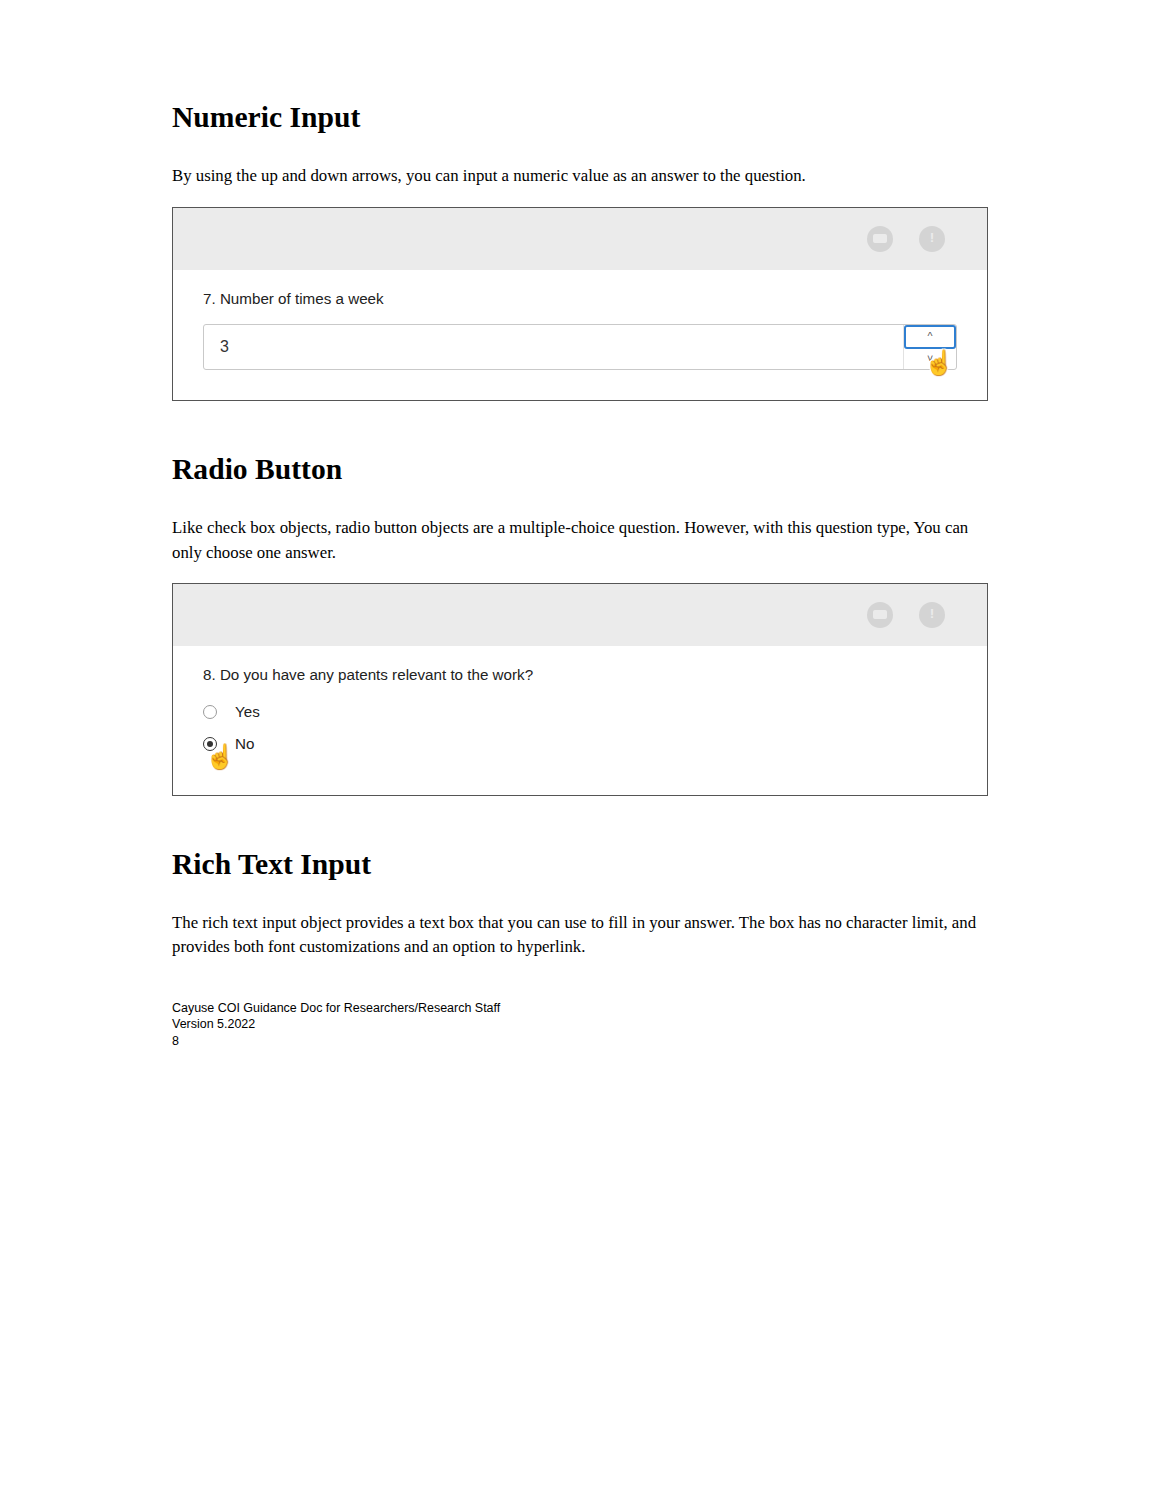Numeric Input
By using the up and down arrows, you can input a numeric value as an answer to the question.
7. Number of times a week
3
^
˅
☝
Radio Button
Like check box objects, radio button objects are a multiple-choice question. However, with this question type, You can only choose one answer.
8. Do you have any patents relevant to the work?
Yes
No ☝
Rich Text Input
The rich text input object provides a text box that you can use to fill in your answer. The box has no character limit, and provides both font customizations and an option to hyperlink.
Cayuse COI Guidance Doc for Researchers/Research Staff
Version 5.2022
8